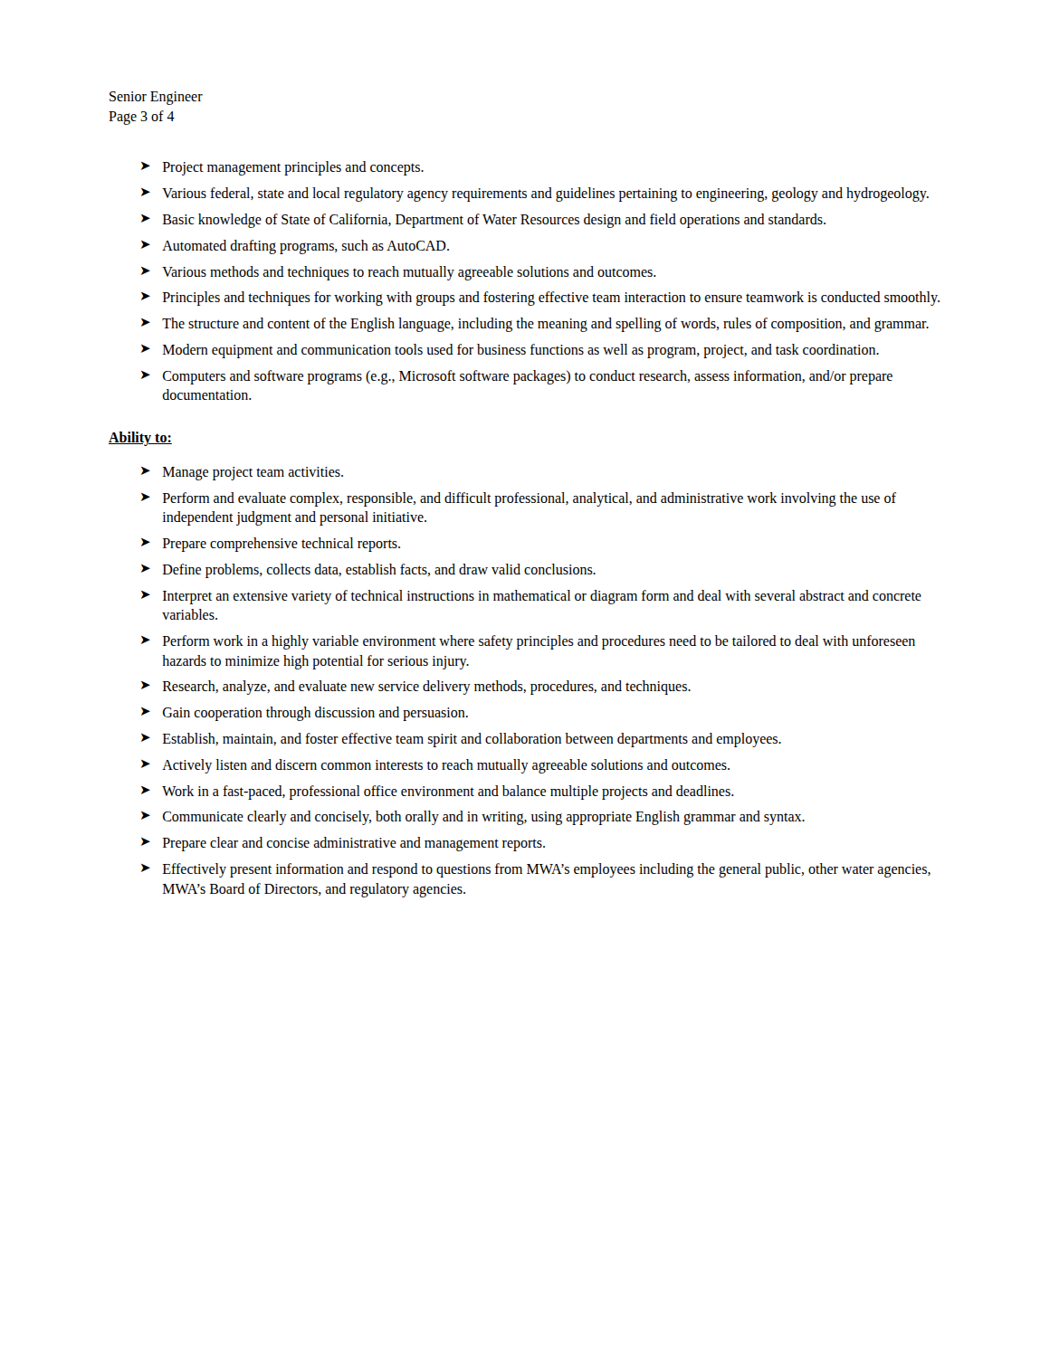Senior Engineer
Page 3 of 4
Project management principles and concepts.
Various federal, state and local regulatory agency requirements and guidelines pertaining to engineering, geology and hydrogeology.
Basic knowledge of State of California, Department of Water Resources design and field operations and standards.
Automated drafting programs, such as AutoCAD.
Various methods and techniques to reach mutually agreeable solutions and outcomes.
Principles and techniques for working with groups and fostering effective team interaction to ensure teamwork is conducted smoothly.
The structure and content of the English language, including the meaning and spelling of words, rules of composition, and grammar.
Modern equipment and communication tools used for business functions as well as program, project, and task coordination.
Computers and software programs (e.g., Microsoft software packages) to conduct research, assess information, and/or prepare documentation.
Ability to:
Manage project team activities.
Perform and evaluate complex, responsible, and difficult professional, analytical, and administrative work involving the use of independent judgment and personal initiative.
Prepare comprehensive technical reports.
Define problems, collects data, establish facts, and draw valid conclusions.
Interpret an extensive variety of technical instructions in mathematical or diagram form and deal with several abstract and concrete variables.
Perform work in a highly variable environment where safety principles and procedures need to be tailored to deal with unforeseen hazards to minimize high potential for serious injury.
Research, analyze, and evaluate new service delivery methods, procedures, and techniques.
Gain cooperation through discussion and persuasion.
Establish, maintain, and foster effective team spirit and collaboration between departments and employees.
Actively listen and discern common interests to reach mutually agreeable solutions and outcomes.
Work in a fast-paced, professional office environment and balance multiple projects and deadlines.
Communicate clearly and concisely, both orally and in writing, using appropriate English grammar and syntax.
Prepare clear and concise administrative and management reports.
Effectively present information and respond to questions from MWA’s employees including the general public, other water agencies, MWA’s Board of Directors, and regulatory agencies.